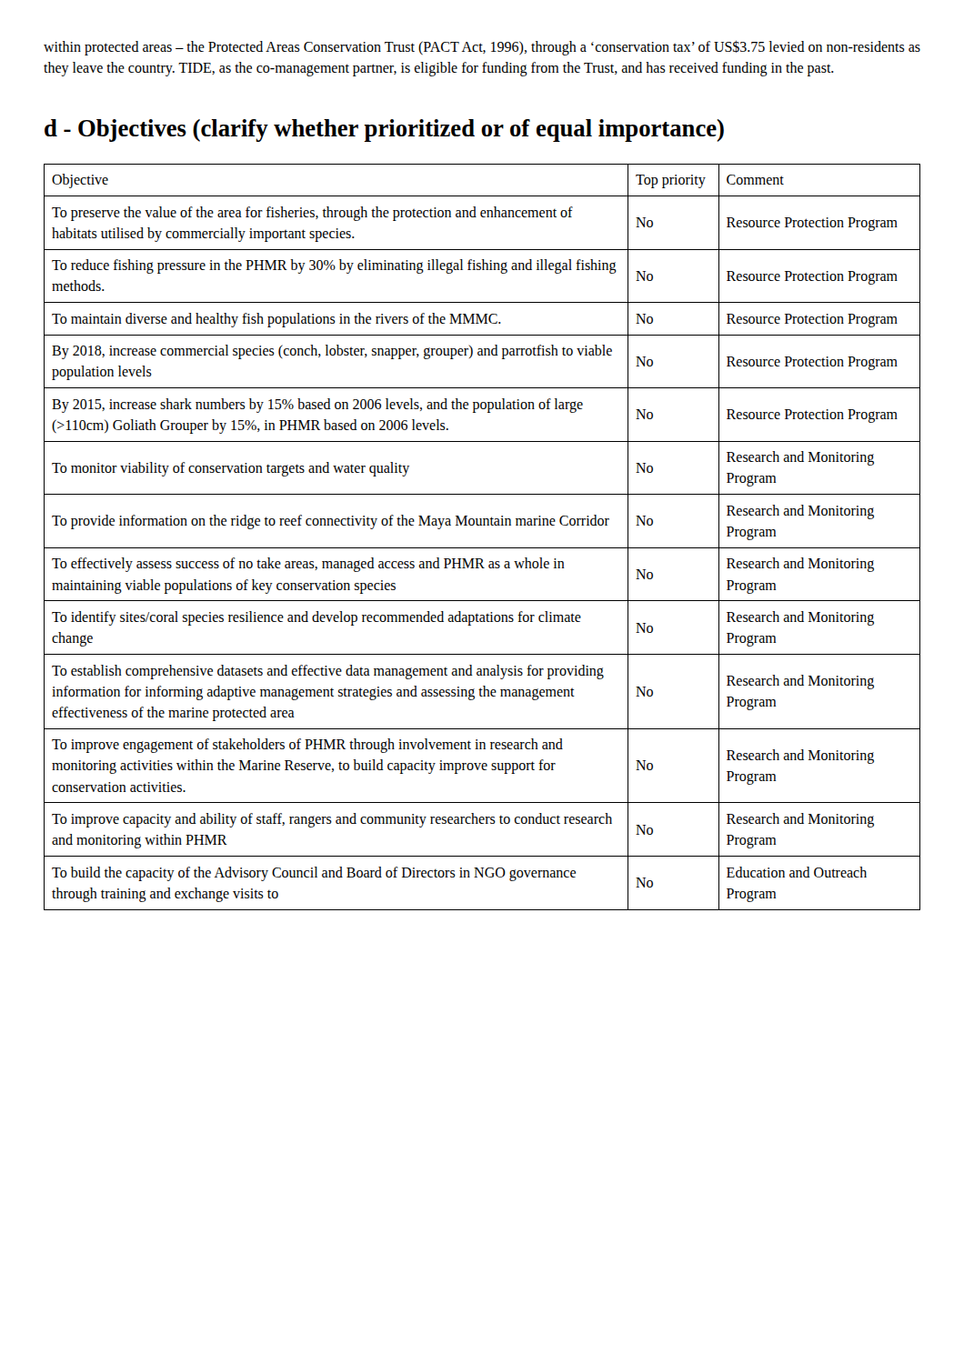within protected areas – the Protected Areas Conservation Trust (PACT Act, 1996), through a ‘conservation tax’ of US$3.75 levied on non-residents as they leave the country. TIDE, as the co-management partner, is eligible for funding from the Trust, and has received funding in the past.
d - Objectives (clarify whether prioritized or of equal importance)
| Objective | Top priority | Comment |
| To preserve the value of the area for fisheries, through the protection and enhancement of habitats utilised by commercially important species. | No | Resource Protection Program |
| To reduce fishing pressure in the PHMR by 30% by eliminating illegal fishing and illegal fishing methods. | No | Resource Protection Program |
| To maintain diverse and healthy fish populations in the rivers of the MMMC. | No | Resource Protection Program |
| By 2018, increase commercial species (conch, lobster, snapper, grouper) and parrotfish to viable population levels | No | Resource Protection Program |
| By 2015, increase shark numbers by 15% based on 2006 levels, and the population of large (>110cm) Goliath Grouper by 15%, in PHMR based on 2006 levels. | No | Resource Protection Program |
| To monitor viability of conservation targets and water quality | No | Research and Monitoring Program |
| To provide information on the ridge to reef connectivity of the Maya Mountain marine Corridor | No | Research and Monitoring Program |
| To effectively assess success of no take areas, managed access and PHMR as a whole in maintaining viable populations of key conservation species | No | Research and Monitoring Program |
| To identify sites/coral species resilience and develop recommended adaptations for climate change | No | Research and Monitoring Program |
| To establish comprehensive datasets and effective data management and analysis for providing information for informing adaptive management strategies and assessing the management effectiveness of the marine protected area | No | Research and Monitoring Program |
| To improve engagement of stakeholders of PHMR through involvement in research and monitoring activities within the Marine Reserve, to build capacity improve support for conservation activities. | No | Research and Monitoring Program |
| To improve capacity and ability of staff, rangers and community researchers to conduct research and monitoring within PHMR | No | Research and Monitoring Program |
| To build the capacity of the Advisory Council and Board of Directors in NGO governance through training and exchange visits to | No | Education and Outreach Program |